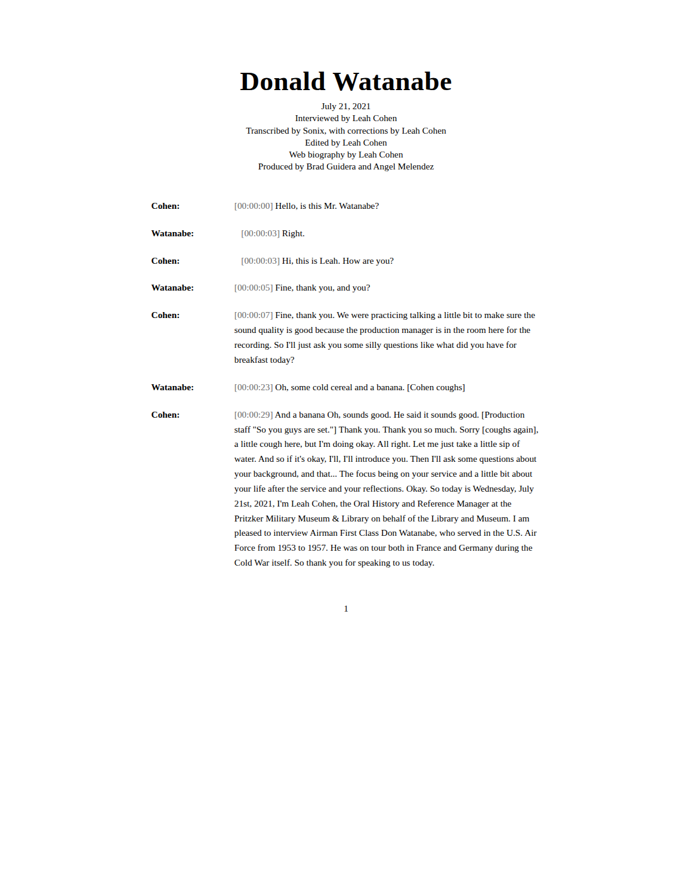Donald Watanabe
July 21, 2021
Interviewed by Leah Cohen
Transcribed by Sonix, with corrections by Leah Cohen
Edited by Leah Cohen
Web biography by Leah Cohen
Produced by Brad Guidera and Angel Melendez
| Cohen: | [00:00:00] Hello, is this Mr. Watanabe? |
| Watanabe: | [00:00:03] Right. |
| Cohen: | [00:00:03] Hi, this is Leah. How are you? |
| Watanabe: | [00:00:05] Fine, thank you, and you? |
| Cohen: | [00:00:07] Fine, thank you. We were practicing talking a little bit to make sure the sound quality is good because the production manager is in the room here for the recording. So I'll just ask you some silly questions like what did you have for breakfast today? |
| Watanabe: | [00:00:23] Oh, some cold cereal and a banana. [Cohen coughs] |
| Cohen: | [00:00:29] And a banana Oh, sounds good. He said it sounds good. [Production staff "So you guys are set."] Thank you. Thank you so much. Sorry [coughs again], a little cough here, but I'm doing okay. All right. Let me just take a little sip of water. And so if it's okay, I'll, I'll introduce you. Then I'll ask some questions about your background, and that... The focus being on your service and a little bit about your life after the service and your reflections. Okay. So today is Wednesday, July 21st, 2021, I'm Leah Cohen, the Oral History and Reference Manager at the Pritzker Military Museum & Library on behalf of the Library and Museum. I am pleased to interview Airman First Class Don Watanabe, who served in the U.S. Air Force from 1953 to 1957. He was on tour both in France and Germany during the Cold War itself. So thank you for speaking to us today. |
1